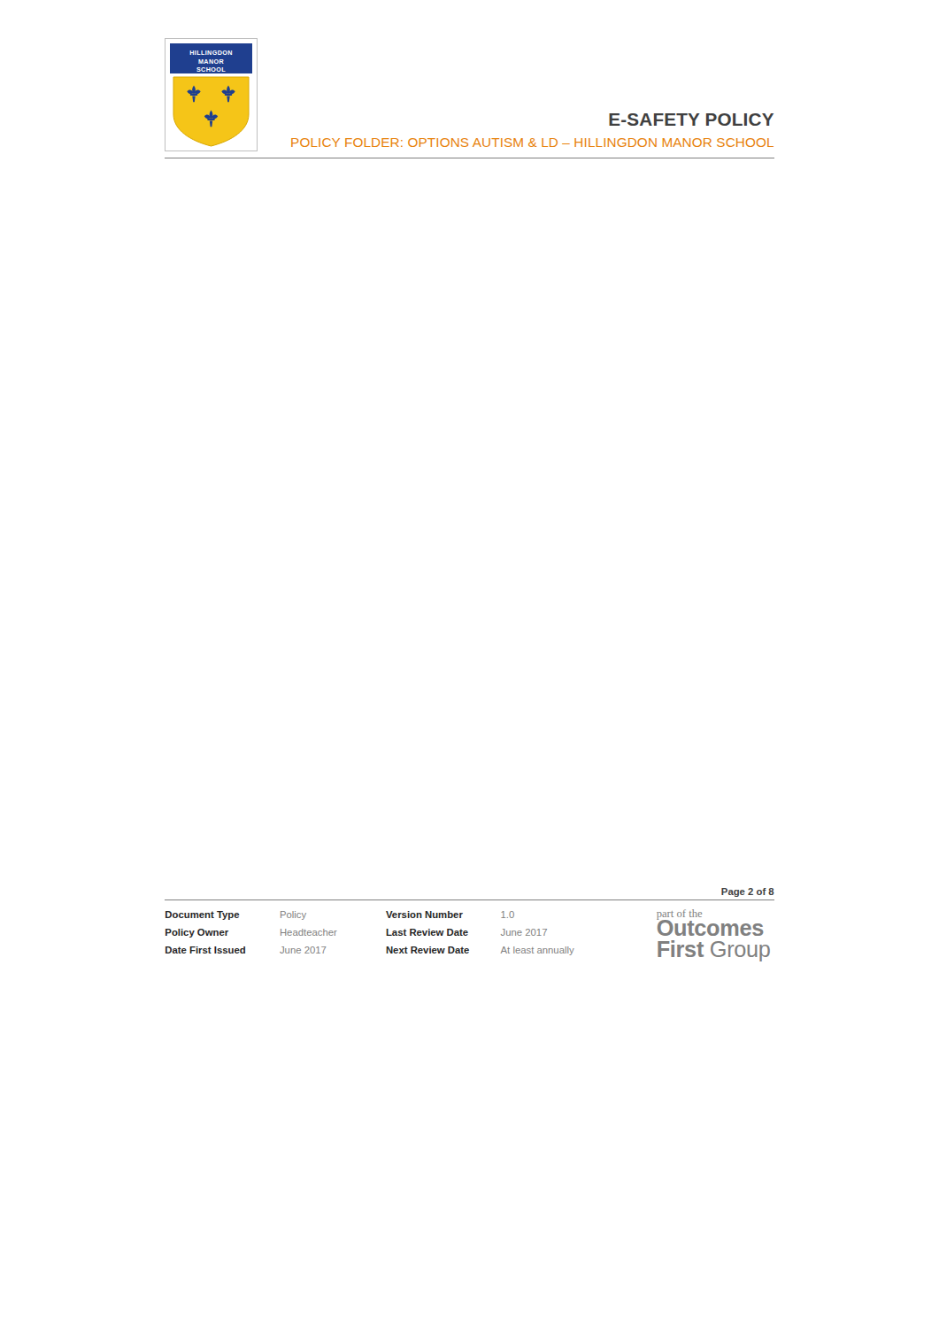HILLINGDON MANOR SCHOOL
E-SAFETY POLICY
POLICY FOLDER: OPTIONS AUTISM & LD – HILLINGDON MANOR SCHOOL
Page 2 of 8
Document Type
Policy
Version Number
1.0
Policy Owner
Headteacher
Last Review Date
June 2017
Date First Issued
June 2017
Next Review Date
At least annually
part of the
Outcomes
First Group